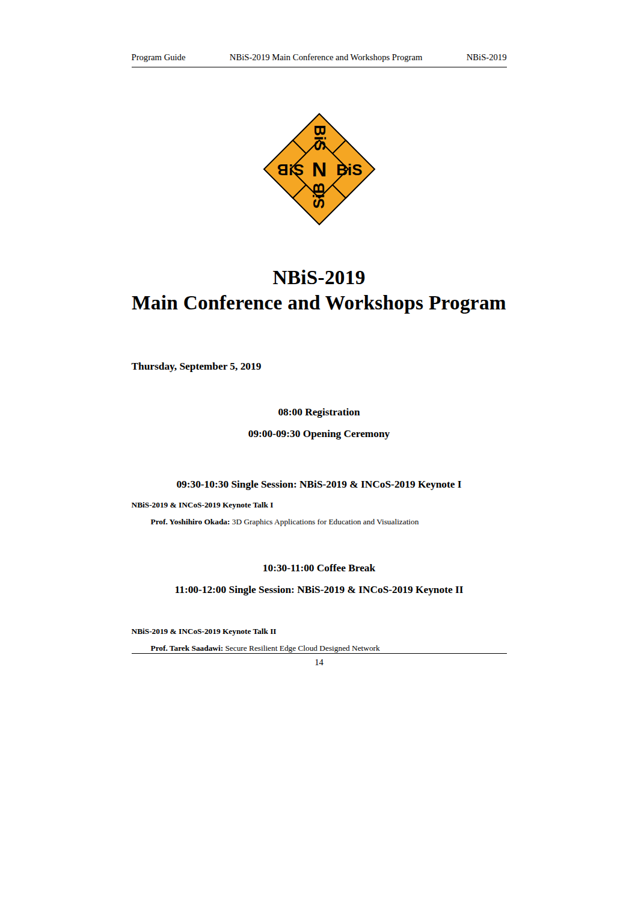Program Guide NBiS-2019 Main Conference and Workshops Program NBiS-2019
BiS S!B N BiS SiB
NBiS-2019
Main Conference and Workshops Program
Thursday, September 5, 2019
08:00 Registration
09:00-09:30 Opening Ceremony
09:30-10:30 Single Session: NBiS-2019 & INCoS-2019 Keynote I
NBiS-2019 & INCoS-2019 Keynote Talk I
Prof. Yoshihiro Okada: 3D Graphics Applications for Education and Visualization
10:30-11:00 Coffee Break
11:00-12:00 Single Session: NBiS-2019 & INCoS-2019 Keynote II
NBiS-2019 & INCoS-2019 Keynote Talk II
Prof. Tarek Saadawi: Secure Resilient Edge Cloud Designed Network
14